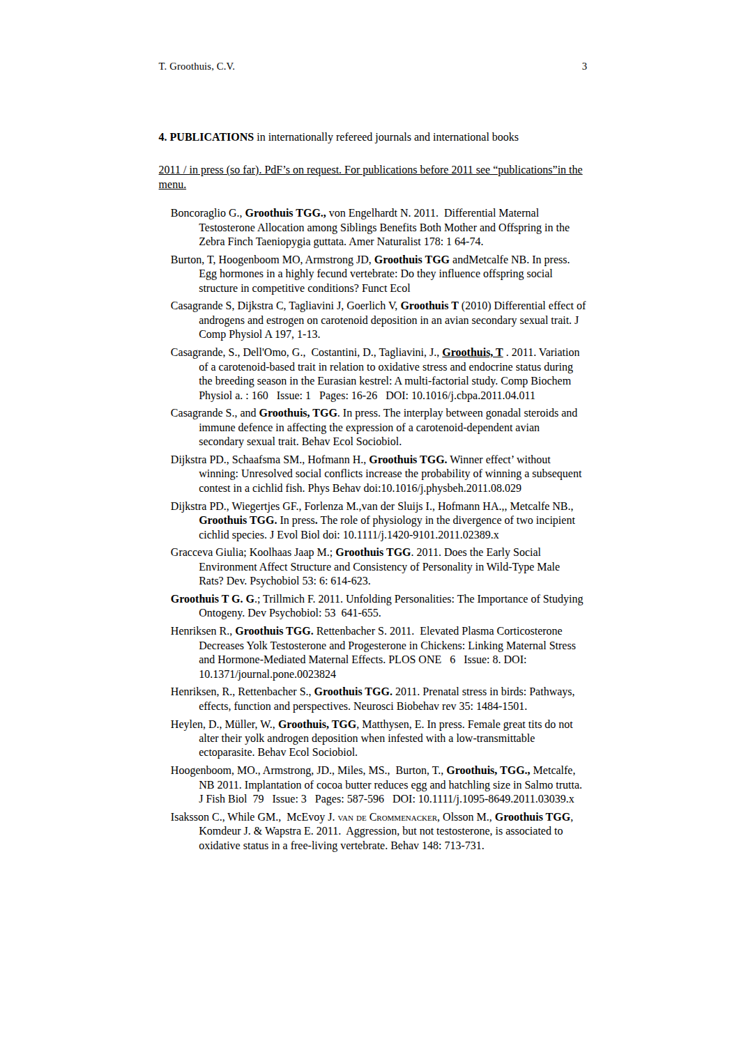T. Groothuis, C.V. 3
4. PUBLICATIONS in internationally refereed journals and international books
2011 / in press (so far). PdF’s on request. For publications before 2011 see “publications”in the menu.
Boncoraglio G., Groothuis TGG., von Engelhardt N. 2011. Differential Maternal Testosterone Allocation among Siblings Benefits Both Mother and Offspring in the Zebra Finch Taeniopygia guttata. Amer Naturalist 178: 1 64-74.
Burton, T, Hoogenboom MO, Armstrong JD, Groothuis TGG andMetcalfe NB. In press. Egg hormones in a highly fecund vertebrate: Do they influence offspring social structure in competitive conditions? Funct Ecol
Casagrande S, Dijkstra C, Tagliavini J, Goerlich V, Groothuis T (2010) Differential effect of androgens and estrogen on carotenoid deposition in an avian secondary sexual trait. J Comp Physiol A 197, 1-13.
Casagrande, S., Dell'Omo, G., Costantini, D., Tagliavini, J., Groothuis, T . 2011. Variation of a carotenoid-based trait in relation to oxidative stress and endocrine status during the breeding season in the Eurasian kestrel: A multi-factorial study. Comp Biochem Physiol a. : 160 Issue: 1 Pages: 16-26 DOI: 10.1016/j.cbpa.2011.04.011
Casagrande S., and Groothuis, TGG. In press. The interplay between gonadal steroids and immune defence in affecting the expression of a carotenoid-dependent avian secondary sexual trait. Behav Ecol Sociobiol.
Dijkstra PD., Schaafsma SM., Hofmann H., Groothuis TGG. Winner effect’ without winning: Unresolved social conflicts increase the probability of winning a subsequent contest in a cichlid fish. Phys Behav doi:10.1016/j.physbeh.2011.08.029
Dijkstra PD., Wiegertjes GF., Forlenza M.,van der Sluijs I., Hofmann HA.,, Metcalfe NB., Groothuis TGG. In press. The role of physiology in the divergence of two incipient cichlid species. J Evol Biol doi: 10.1111/j.1420-9101.2011.02389.x
Gracceva Giulia; Koolhaas Jaap M.; Groothuis TGG. 2011. Does the Early Social Environment Affect Structure and Consistency of Personality in Wild-Type Male Rats? Dev. Psychobiol 53: 6: 614-623.
Groothuis T G. G.; Trillmich F. 2011. Unfolding Personalities: The Importance of Studying Ontogeny. Dev Psychobiol: 53 641-655.
Henriksen R., Groothuis TGG. Rettenbacher S. 2011. Elevated Plasma Corticosterone Decreases Yolk Testosterone and Progesterone in Chickens: Linking Maternal Stress and Hormone-Mediated Maternal Effects. PLOS ONE 6 Issue: 8. DOI: 10.1371/journal.pone.0023824
Henriksen, R., Rettenbacher S., Groothuis TGG. 2011. Prenatal stress in birds: Pathways, effects, function and perspectives. Neurosci Biobehav rev 35: 1484-1501.
Heylen, D., Müller, W., Groothuis, TGG, Matthysen, E. In press. Female great tits do not alter their yolk androgen deposition when infested with a low-transmittable ectoparasite. Behav Ecol Sociobiol.
Hoogenboom, MO., Armstrong, JD., Miles, MS., Burton, T., Groothuis, TGG., Metcalfe, NB 2011. Implantation of cocoa butter reduces egg and hatchling size in Salmo trutta. J Fish Biol 79 Issue: 3 Pages: 587-596 DOI: 10.1111/j.1095-8649.2011.03039.x
Isaksson C., While GM., McEvoy J. van de Crommenacker, Olsson M., Groothuis TGG, Komdeur J. & Wapstra E. 2011. Aggression, but not testosterone, is associated to oxidative status in a free-living vertebrate. Behav 148: 713-731.